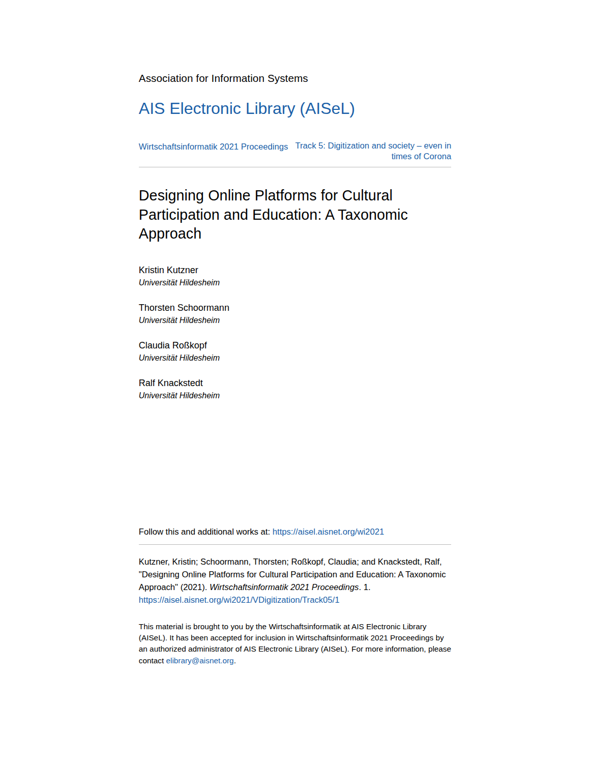Association for Information Systems
AIS Electronic Library (AISeL)
Wirtschaftsinformatik 2021 Proceedings
Track 5: Digitization and society – even in times of Corona
Designing Online Platforms for Cultural Participation and Education: A Taxonomic Approach
Kristin Kutzner
Universität Hildesheim
Thorsten Schoormann
Universität Hildesheim
Claudia Roßkopf
Universität Hildesheim
Ralf Knackstedt
Universität Hildesheim
Follow this and additional works at: https://aisel.aisnet.org/wi2021
Kutzner, Kristin; Schoormann, Thorsten; Roßkopf, Claudia; and Knackstedt, Ralf, "Designing Online Platforms for Cultural Participation and Education: A Taxonomic Approach" (2021). Wirtschaftsinformatik 2021 Proceedings. 1.
https://aisel.aisnet.org/wi2021/VDigitization/Track05/1
This material is brought to you by the Wirtschaftsinformatik at AIS Electronic Library (AISeL). It has been accepted for inclusion in Wirtschaftsinformatik 2021 Proceedings by an authorized administrator of AIS Electronic Library (AISeL). For more information, please contact elibrary@aisnet.org.